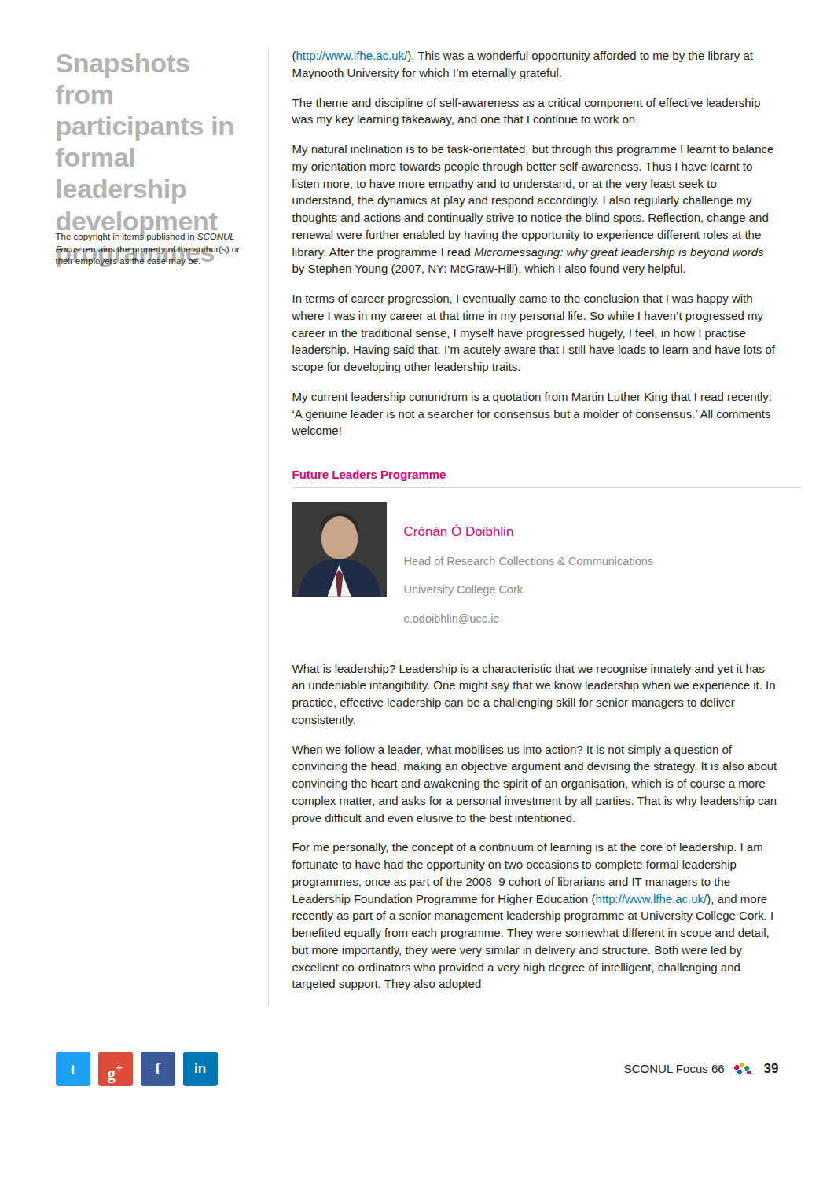Snapshots from participants in formal leadership development programmes
The copyright in items published in SCONUL Focus remains the property of the author(s) or their employers as the case may be.
(http://www.lfhe.ac.uk/). This was a wonderful opportunity afforded to me by the library at Maynooth University for which I’m eternally grateful.
The theme and discipline of self-awareness as a critical component of effective leadership was my key learning takeaway, and one that I continue to work on.
My natural inclination is to be task-orientated, but through this programme I learnt to balance my orientation more towards people through better self-awareness. Thus I have learnt to listen more, to have more empathy and to understand, or at the very least seek to understand, the dynamics at play and respond accordingly. I also regularly challenge my thoughts and actions and continually strive to notice the blind spots. Reflection, change and renewal were further enabled by having the opportunity to experience different roles at the library. After the programme I read Micromessaging: why great leadership is beyond words by Stephen Young (2007, NY: McGraw-Hill), which I also found very helpful.
In terms of career progression, I eventually came to the conclusion that I was happy with where I was in my career at that time in my personal life. So while I haven’t progressed my career in the traditional sense, I myself have progressed hugely, I feel, in how I practise leadership. Having said that, I’m acutely aware that I still have loads to learn and have lots of scope for developing other leadership traits.
My current leadership conundrum is a quotation from Martin Luther King that I read recently: ‘A genuine leader is not a searcher for consensus but a molder of consensus.’ All comments welcome!
Future Leaders Programme
Crónán Ó Doibhlin
Head of Research Collections & Communications
University College Cork
c.odoibhlin@ucc.ie
What is leadership? Leadership is a characteristic that we recognise innately and yet it has an undeniable intangibility. One might say that we know leadership when we experience it. In practice, effective leadership can be a challenging skill for senior managers to deliver consistently.
When we follow a leader, what mobilises us into action? It is not simply a question of convincing the head, making an objective argument and devising the strategy. It is also about convincing the heart and awakening the spirit of an organisation, which is of course a more complex matter, and asks for a personal investment by all parties. That is why leadership can prove difficult and even elusive to the best intentioned.
For me personally, the concept of a continuum of learning is at the core of leadership. I am fortunate to have had the opportunity on two occasions to complete formal leadership programmes, once as part of the 2008–9 cohort of librarians and IT managers to the Leadership Foundation Programme for Higher Education (http://www.lfhe.ac.uk/), and more recently as part of a senior management leadership programme at University College Cork. I benefited equally from each programme. They were somewhat different in scope and detail, but more importantly, they were very similar in delivery and structure. Both were led by excellent co-ordinators who provided a very high degree of intelligent, challenging and targeted support. They also adopted
t g+ f in
SCONUL Focus 66 39